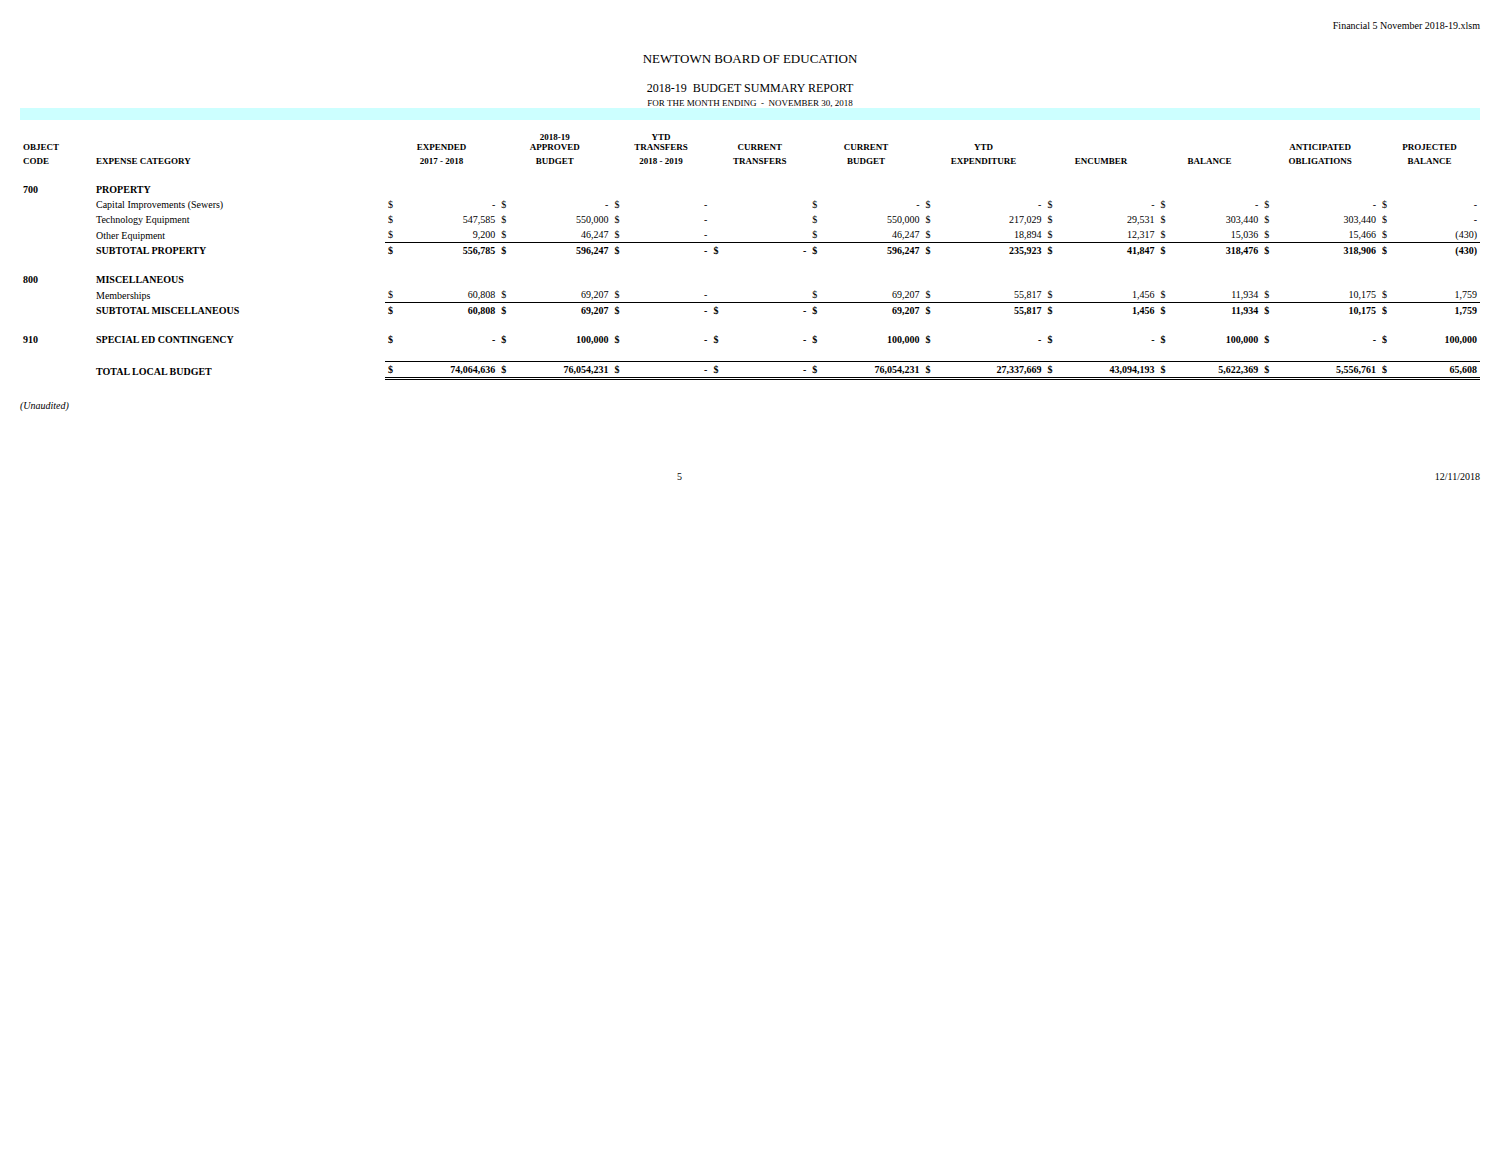Financial 5 November 2018-19.xlsm
NEWTOWN BOARD OF EDUCATION
2018-19 BUDGET SUMMARY REPORT
FOR THE MONTH ENDING - NOVEMBER 30, 2018
| OBJECT | | EXPENDED | 2018-19 APPROVED | YTD TRANSFERS | CURRENT | CURRENT | YTD | | | ANTICIPATED | PROJECTED |
| --- | --- | --- | --- | --- | --- | --- | --- | --- | --- | --- | --- |
| CODE | EXPENSE CATEGORY | 2017 - 2018 | BUDGET | 2018 - 2019 | TRANSFERS | BUDGET | EXPENDITURE | ENCUMBER | BALANCE | OBLIGATIONS | BALANCE |
| 700 | PROPERTY | |
| | Capital Improvements (Sewers) | $ | - | $ | - | $ | - | | | $ | - | $ | - | $ | - | $ | - | $ | - | $ | - |
| | Technology Equipment | $ | 547,585 | $ | 550,000 | $ | - | | | $ | 550,000 | $ | 217,029 | $ | 29,531 | $ | 303,440 | $ | 303,440 | $ | - |
| | Other Equipment | $ | 9,200 | $ | 46,247 | $ | - | | | $ | 46,247 | $ | 18,894 | $ | 12,317 | $ | 15,036 | $ | 15,466 | $ | (430) |
| | SUBTOTAL PROPERTY | $ | 556,785 | $ | 596,247 | $ | - | $ | - | $ | 596,247 | $ | 235,923 | $ | 41,847 | $ | 318,476 | $ | 318,906 | $ | (430) |
| 800 | MISCELLANEOUS | |
| | Memberships | $ | 60,808 | $ | 69,207 | $ | - | | | $ | 69,207 | $ | 55,817 | $ | 1,456 | $ | 11,934 | $ | 10,175 | $ | 1,759 |
| | SUBTOTAL MISCELLANEOUS | $ | 60,808 | $ | 69,207 | $ | - | $ | - | $ | 69,207 | $ | 55,817 | $ | 1,456 | $ | 11,934 | $ | 10,175 | $ | 1,759 |
| 910 | SPECIAL ED CONTINGENCY | $ | - | $ | 100,000 | $ | - | $ | - | $ | 100,000 | $ | - | $ | - | $ | 100,000 | $ | - | $ | 100,000 |
| | TOTAL LOCAL BUDGET | $ | 74,064,636 | $ | 76,054,231 | $ | - | $ | - | $ | 76,054,231 | $ | 27,337,669 | $ | 43,094,193 | $ | 5,622,369 | $ | 5,556,761 | $ | 65,608 |
(Unaudited)
5 12/11/2018